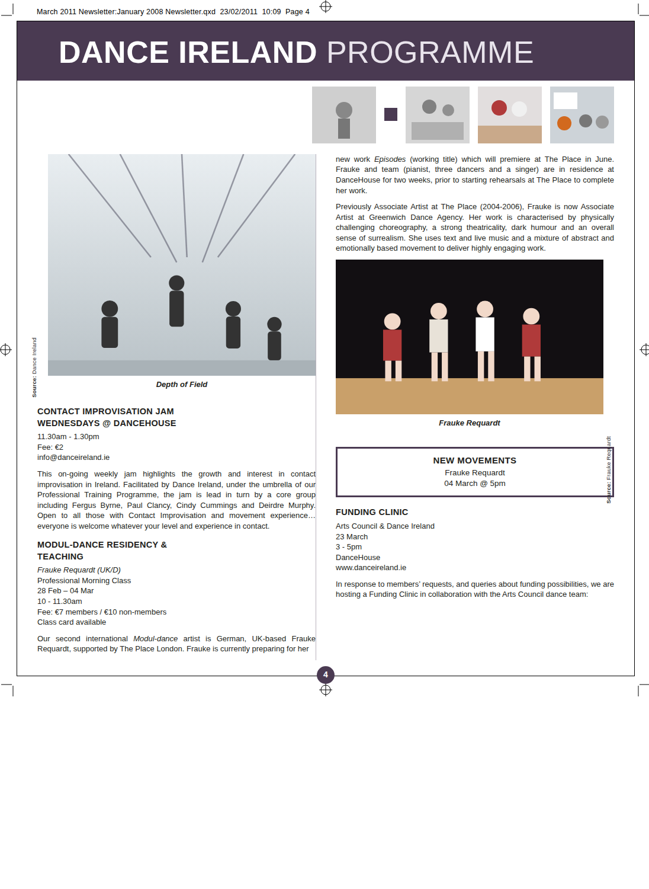March 2011 Newsletter:January 2008 Newsletter.qxd 23/02/2011 10:09 Page 4
DANCE IRELAND PROGRAMME
Source: Dance Ireland
Depth of Field
CONTACT IMPROVISATION JAM
WEDNESDAYS @ DANCEHOUSE
11.30am - 1.30pm
Fee: €2
info@danceireland.ie
This on-going weekly jam highlights the growth and interest in contact improvisation in Ireland. Facilitated by Dance Ireland, under the umbrella of our Professional Training Programme, the jam is lead in turn by a core group including Fergus Byrne, Paul Clancy, Cindy Cummings and Deirdre Murphy. Open to all those with Contact Improvisation and movement experience…everyone is welcome whatever your level and experience in contact.
MODUL-DANCE RESIDENCY &
TEACHING
Frauke Requardt (UK/D)
Professional Morning Class
28 Feb – 04 Mar
10 - 11.30am
Fee: €7 members / €10 non-members
Class card available
Our second international Modul-dance artist is German, UK-based Frauke Requardt, supported by The Place London. Frauke is currently preparing for her
new work Episodes (working title) which will premiere at The Place in June. Frauke and team (pianist, three dancers and a singer) are in residence at DanceHouse for two weeks, prior to starting rehearsals at The Place to complete her work.
Previously Associate Artist at The Place (2004-2006), Frauke is now Associate Artist at Greenwich Dance Agency. Her work is characterised by physically challenging choreography, a strong theatricality, dark humour and an overall sense of surrealism. She uses text and live music and a mixture of abstract and emotionally based movement to deliver highly engaging work.
Source: Frauke Requardt
Frauke Requardt
NEW MOVEMENTS
Frauke Requardt
04 March @ 5pm
FUNDING CLINIC
Arts Council & Dance Ireland
23 March
3 - 5pm
DanceHouse
www.danceireland.ie
In response to members’ requests, and queries about funding possibilities, we are hosting a Funding Clinic in collaboration with the Arts Council dance team:
4